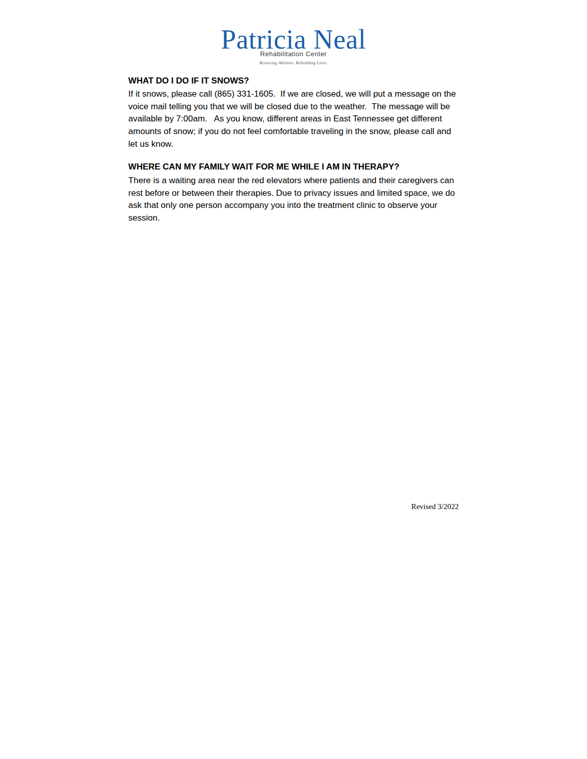Patricia Neal
Rehabilitation Center
Restoring Abilities. Rebuilding Lives.
What do I do if it snows?
If it snows, please call (865) 331-1605. If we are closed, we will put a message on the voice mail telling you that we will be closed due to the weather. The message will be available by 7:00am. As you know, different areas in East Tennessee get different amounts of snow; if you do not feel comfortable traveling in the snow, please call and let us know.
Where can my family wait for me while I am in therapy?
There is a waiting area near the red elevators where patients and their caregivers can rest before or between their therapies. Due to privacy issues and limited space, we do ask that only one person accompany you into the treatment clinic to observe your session.
Revised 3/2022